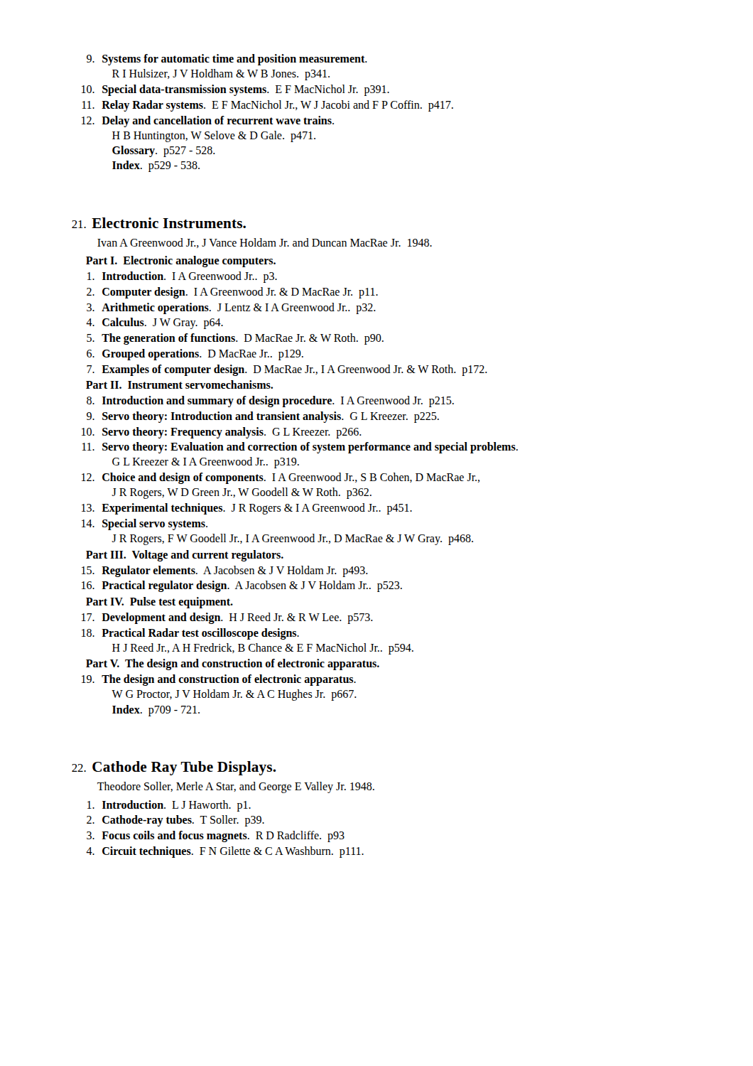Systems for automatic time and position measurement. R I Hulsizer, J V Holdham & W B Jones. p341.
Special data-transmission systems. E F MacNichol Jr. p391.
Relay Radar systems. E F MacNichol Jr., W J Jacobi and F P Coffin. p417.
Delay and cancellation of recurrent wave trains. H B Huntington, W Selove & D Gale. p471. Glossary. p527 - 528. Index. p529 - 538.
21.
Electronic Instruments.
Ivan A Greenwood Jr., J Vance Holdam Jr. and Duncan MacRae Jr. 1948.
Part I. Electronic analogue computers.
Introduction. I A Greenwood Jr.. p3.
Computer design. I A Greenwood Jr. & D MacRae Jr. p11.
Arithmetic operations. J Lentz & I A Greenwood Jr.. p32.
Calculus. J W Gray. p64.
The generation of functions. D MacRae Jr. & W Roth. p90.
Grouped operations. D MacRae Jr.. p129.
Examples of computer design. D MacRae Jr., I A Greenwood Jr. & W Roth. p172.
Part II. Instrument servomechanisms.
Introduction and summary of design procedure. I A Greenwood Jr. p215.
Servo theory: Introduction and transient analysis. G L Kreezer. p225.
Servo theory: Frequency analysis. G L Kreezer. p266.
Servo theory: Evaluation and correction of system performance and special problems. G L Kreezer & I A Greenwood Jr.. p319.
Choice and design of components. I A Greenwood Jr., S B Cohen, D MacRae Jr., J R Rogers, W D Green Jr., W Goodell & W Roth. p362.
Experimental techniques. J R Rogers & I A Greenwood Jr.. p451.
Special servo systems. J R Rogers, F W Goodell Jr., I A Greenwood Jr., D MacRae & J W Gray. p468.
Part III. Voltage and current regulators.
Regulator elements. A Jacobsen & J V Holdam Jr. p493.
Practical regulator design. A Jacobsen & J V Holdam Jr.. p523.
Part IV. Pulse test equipment.
Development and design. H J Reed Jr. & R W Lee. p573.
Practical Radar test oscilloscope designs. H J Reed Jr., A H Fredrick, B Chance & E F MacNichol Jr.. p594.
Part V. The design and construction of electronic apparatus.
The design and construction of electronic apparatus. W G Proctor, J V Holdam Jr. & A C Hughes Jr. p667. Index. p709 - 721.
22.
Cathode Ray Tube Displays.
Theodore Soller, Merle A Star, and George E Valley Jr. 1948.
Introduction. L J Haworth. p1.
Cathode-ray tubes. T Soller. p39.
Focus coils and focus magnets. R D Radcliffe. p93
Circuit techniques. F N Gilette & C A Washburn. p111.